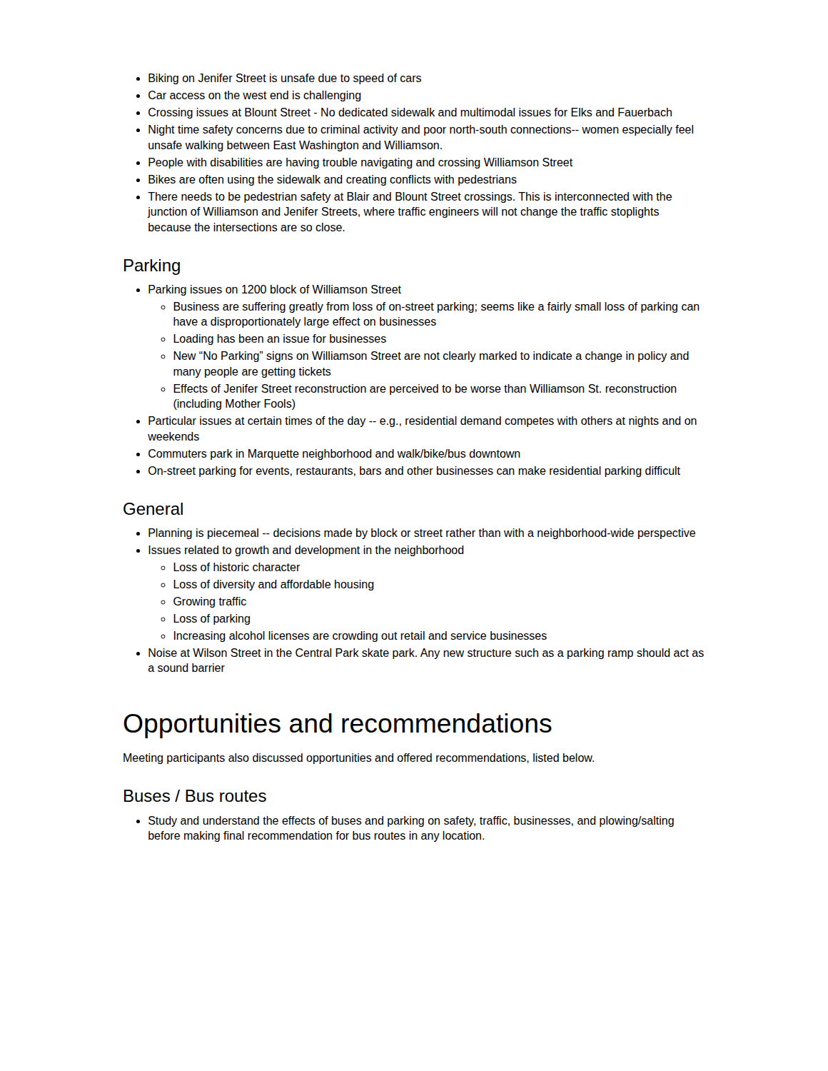Biking on Jenifer Street is unsafe due to speed of cars
Car access on the west end is challenging
Crossing issues at Blount Street - No dedicated sidewalk and multimodal issues for Elks and Fauerbach
Night time safety concerns due to criminal activity and poor north-south connections-- women especially feel unsafe walking between East Washington and Williamson.
People with disabilities are having trouble navigating and crossing Williamson Street
Bikes are often using the sidewalk and creating conflicts with pedestrians
There needs to be pedestrian safety at Blair and Blount Street crossings. This is interconnected with the junction of Williamson and Jenifer Streets, where traffic engineers will not change the traffic stoplights because the intersections are so close.
Parking
Parking issues on 1200 block of Williamson Street
Business are suffering greatly from loss of on-street parking; seems like a fairly small loss of parking can have a disproportionately large effect on businesses
Loading has been an issue for businesses
New “No Parking” signs on Williamson Street are not clearly marked to indicate a change in policy and many people are getting tickets
Effects of Jenifer Street reconstruction are perceived to be worse than Williamson St. reconstruction (including Mother Fools)
Particular issues at certain times of the day -- e.g., residential demand competes with others at nights and on weekends
Commuters park in Marquette neighborhood and walk/bike/bus downtown
On-street parking for events, restaurants, bars and other businesses can make residential parking difficult
General
Planning is piecemeal -- decisions made by block or street rather than with a neighborhood-wide perspective
Issues related to growth and development in the neighborhood
Loss of historic character
Loss of diversity and affordable housing
Growing traffic
Loss of parking
Increasing alcohol licenses are crowding out retail and service businesses
Noise at Wilson Street in the Central Park skate park. Any new structure such as a parking ramp should act as a sound barrier
Opportunities and recommendations
Meeting participants also discussed opportunities and offered recommendations, listed below.
Buses / Bus routes
Study and understand the effects of buses and parking on safety, traffic, businesses, and plowing/salting before making final recommendation for bus routes in any location.